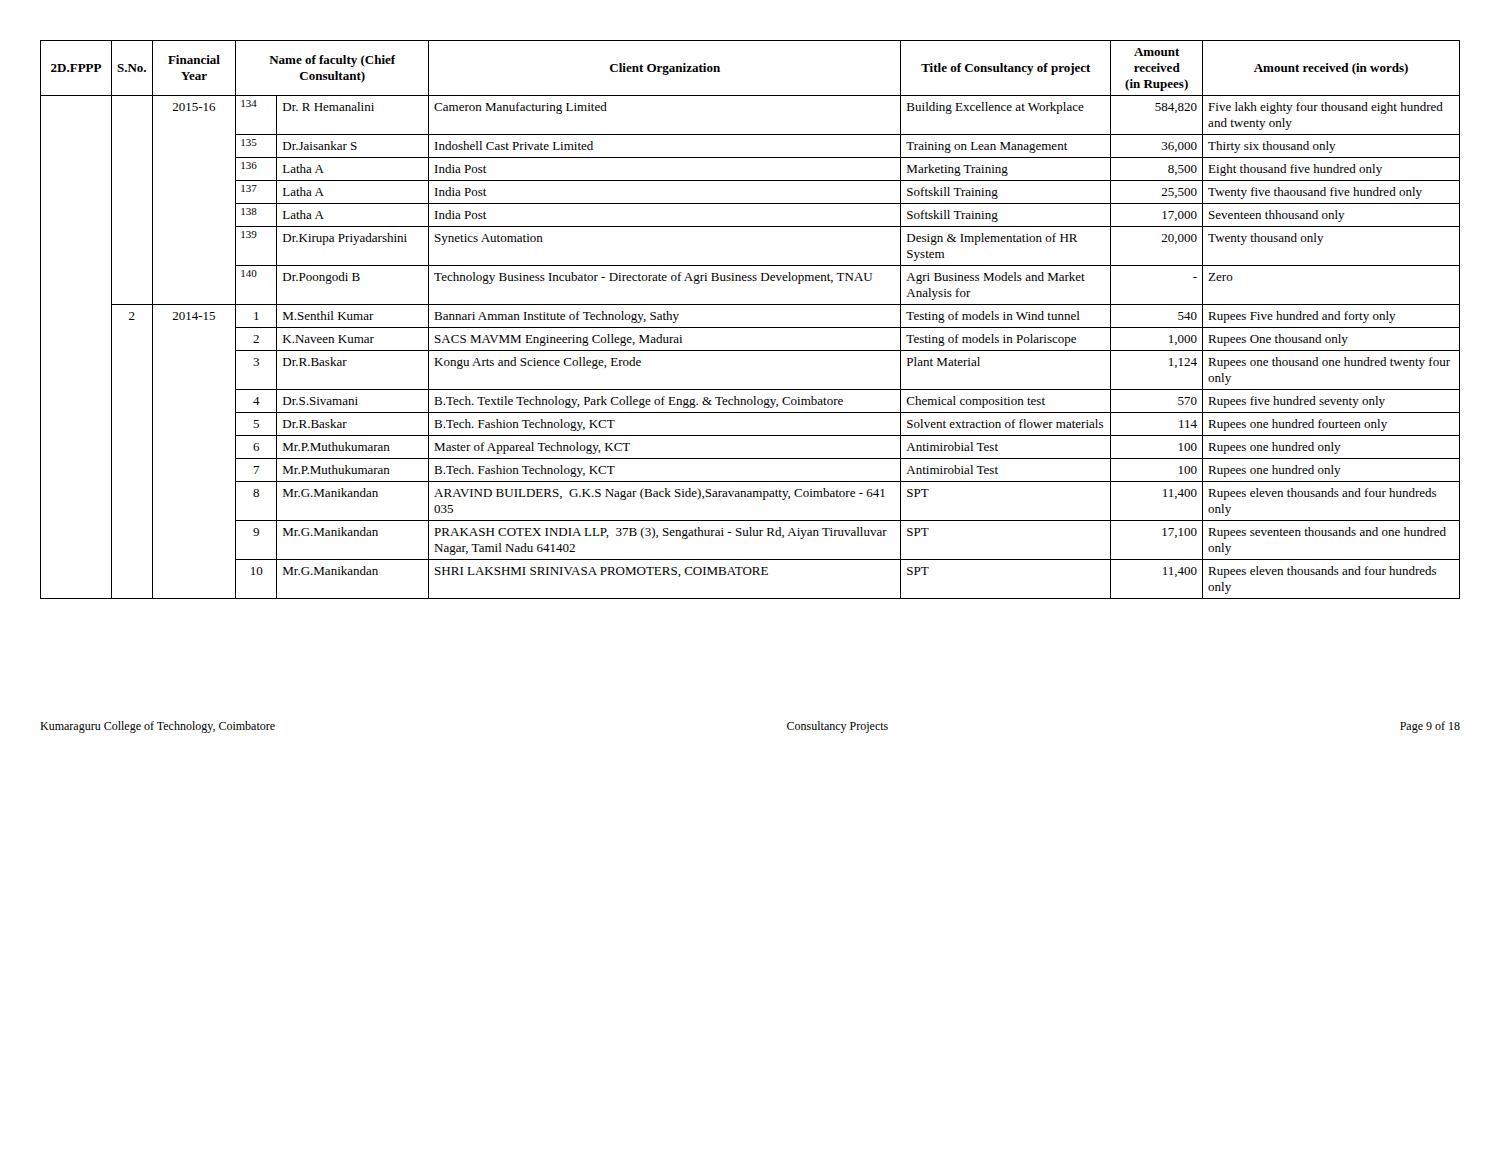| 2D.FPPP | S.No. | Financial Year | Name of faculty (Chief Consultant) | Client Organization | Title of Consultancy of project | Amount received (in Rupees) | Amount received (in words) |
| --- | --- | --- | --- | --- | --- | --- | --- |
| | | 2015-16 | 134 | Dr. R Hemanalini | Cameron Manufacturing Limited | Building Excellence at Workplace | 584,820 | Five lakh eighty four thousand eight hundred and twenty only |
| 135 | Dr.Jaisankar S | Indoshell Cast Private Limited | Training on Lean Management | 36,000 | Thirty six thousand only |
| 136 | Latha A | India Post | Marketing Training | 8,500 | Eight thousand five hundred only |
| 137 | Latha A | India Post | Softskill Training | 25,500 | Twenty five thaousand five hundred only |
| 138 | Latha A | India Post | Softskill Training | 17,000 | Seventeen thhousand only |
| 139 | Dr.Kirupa Priyadarshini | Synetics Automation | Design & Implementation of HR System | 20,000 | Twenty thousand only |
| 140 | Dr.Poongodi B | Technology Business Incubator - Directorate of Agri Business Development, TNAU | Agri Business Models and Market Analysis for | - | Zero |
| 2 | 2014-15 | 1 | M.Senthil Kumar | Bannari Amman Institute of Technology, Sathy | Testing of models in Wind tunnel | 540 | Rupees Five hundred and forty only |
| 2 | K.Naveen Kumar | SACS MAVMM Engineering College, Madurai | Testing of models in Polariscope | 1,000 | Rupees One thousand only |
| 3 | Dr.R.Baskar | Kongu Arts and Science College, Erode | Plant Material | 1,124 | Rupees one thousand one hundred twenty four only |
| 4 | Dr.S.Sivamani | B.Tech. Textile Technology, Park College of Engg. & Technology, Coimbatore | Chemical composition test | 570 | Rupees five hundred seventy only |
| 5 | Dr.R.Baskar | B.Tech. Fashion Technology, KCT | Solvent extraction of flower materials | 114 | Rupees one hundred fourteen only |
| 6 | Mr.P.Muthukumaran | Master of Appareal Technology, KCT | Antimirobial Test | 100 | Rupees one hundred only |
| 7 | Mr.P.Muthukumaran | B.Tech. Fashion Technology, KCT | Antimirobial Test | 100 | Rupees one hundred only |
| 8 | Mr.G.Manikandan | ARAVIND BUILDERS, G.K.S Nagar (Back Side),Saravanampatty, Coimbatore - 641 035 | SPT | 11,400 | Rupees eleven thousands and four hundreds only |
| 9 | Mr.G.Manikandan | PRAKASH COTEX INDIA LLP, 37B (3), Sengathurai - Sulur Rd, Aiyan Tiruvalluvar Nagar, Tamil Nadu 641402 | SPT | 17,100 | Rupees seventeen thousands and one hundred only |
| 10 | Mr.G.Manikandan | SHRI LAKSHMI SRINIVASA PROMOTERS, COIMBATORE | SPT | 11,400 | Rupees eleven thousands and four hundreds only |
Kumaraguru College of Technology, Coimbatore Consultancy Projects Page 9 of 18